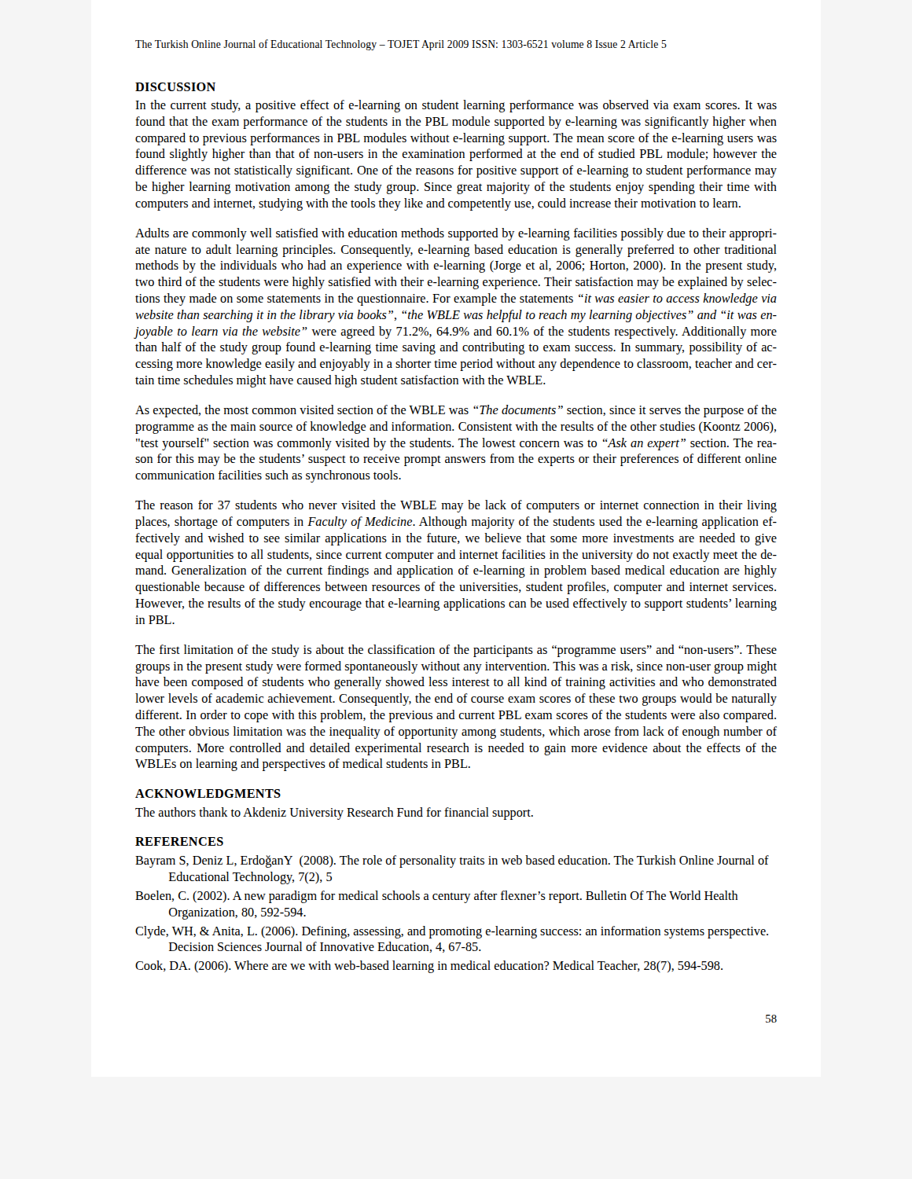The Turkish Online Journal of Educational Technology – TOJET April 2009 ISSN: 1303-6521 volume 8 Issue 2 Article 5
DISCUSSION
In the current study, a positive effect of e-learning on student learning performance was observed via exam scores. It was found that the exam performance of the students in the PBL module supported by e-learning was significantly higher when compared to previous performances in PBL modules without e-learning support. The mean score of the e-learning users was found slightly higher than that of non-users in the examination performed at the end of studied PBL module; however the difference was not statistically significant. One of the reasons for positive support of e-learning to student performance may be higher learning motivation among the study group. Since great majority of the students enjoy spending their time with computers and internet, studying with the tools they like and competently use, could increase their motivation to learn.
Adults are commonly well satisfied with education methods supported by e-learning facilities possibly due to their appropriate nature to adult learning principles. Consequently, e-learning based education is generally preferred to other traditional methods by the individuals who had an experience with e-learning (Jorge et al, 2006; Horton, 2000). In the present study, two third of the students were highly satisfied with their e-learning experience. Their satisfaction may be explained by selections they made on some statements in the questionnaire. For example the statements “it was easier to access knowledge via website than searching it in the library via books”, “the WBLE was helpful to reach my learning objectives” and “it was enjoyable to learn via the website” were agreed by 71.2%, 64.9% and 60.1% of the students respectively. Additionally more than half of the study group found e-learning time saving and contributing to exam success. In summary, possibility of accessing more knowledge easily and enjoyably in a shorter time period without any dependence to classroom, teacher and certain time schedules might have caused high student satisfaction with the WBLE.
As expected, the most common visited section of the WBLE was “The documents” section, since it serves the purpose of the programme as the main source of knowledge and information. Consistent with the results of the other studies (Koontz 2006), "test yourself" section was commonly visited by the students. The lowest concern was to “Ask an expert” section. The reason for this may be the students’ suspect to receive prompt answers from the experts or their preferences of different online communication facilities such as synchronous tools.
The reason for 37 students who never visited the WBLE may be lack of computers or internet connection in their living places, shortage of computers in Faculty of Medicine. Although majority of the students used the e-learning application effectively and wished to see similar applications in the future, we believe that some more investments are needed to give equal opportunities to all students, since current computer and internet facilities in the university do not exactly meet the demand. Generalization of the current findings and application of e-learning in problem based medical education are highly questionable because of differences between resources of the universities, student profiles, computer and internet services. However, the results of the study encourage that e-learning applications can be used effectively to support students’ learning in PBL.
The first limitation of the study is about the classification of the participants as “programme users” and “non-users”. These groups in the present study were formed spontaneously without any intervention. This was a risk, since non-user group might have been composed of students who generally showed less interest to all kind of training activities and who demonstrated lower levels of academic achievement. Consequently, the end of course exam scores of these two groups would be naturally different. In order to cope with this problem, the previous and current PBL exam scores of the students were also compared. The other obvious limitation was the inequality of opportunity among students, which arose from lack of enough number of computers. More controlled and detailed experimental research is needed to gain more evidence about the effects of the WBLEs on learning and perspectives of medical students in PBL.
ACKNOWLEDGMENTS
The authors thank to Akdeniz University Research Fund for financial support.
REFERENCES
Bayram S, Deniz L, ErdoğanY (2008). The role of personality traits in web based education. The Turkish Online Journal of Educational Technology, 7(2), 5
Boelen, C. (2002). A new paradigm for medical schools a century after flexner’s report. Bulletin Of The World Health Organization, 80, 592-594.
Clyde, WH, & Anita, L. (2006). Defining, assessing, and promoting e-learning success: an information systems perspective. Decision Sciences Journal of Innovative Education, 4, 67-85.
Cook, DA. (2006). Where are we with web-based learning in medical education? Medical Teacher, 28(7), 594-598.
58